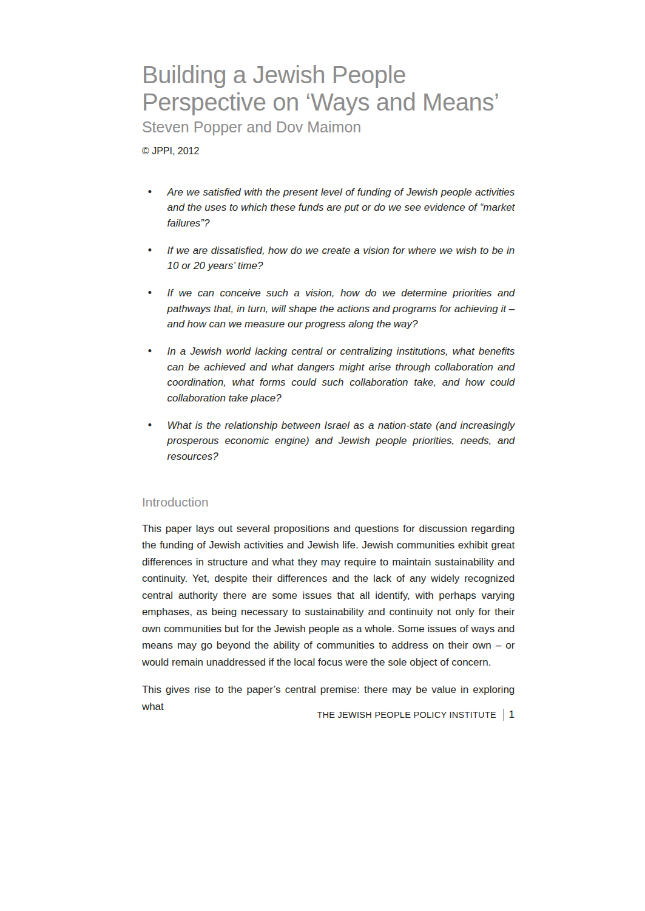Building a Jewish People
Perspective on ‘Ways and Means’
Steven Popper and Dov Maimon
© JPPI, 2012
Are we satisfied with the present level of funding of Jewish people activities and the uses to which these funds are put or do we see evidence of “market failures”?
If we are dissatisfied, how do we create a vision for where we wish to be in 10 or 20 years’ time?
If we can conceive such a vision, how do we determine priorities and pathways that, in turn, will shape the actions and programs for achieving it – and how can we measure our progress along the way?
In a Jewish world lacking central or centralizing institutions, what benefits can be achieved and what dangers might arise through collaboration and coordination, what forms could such collaboration take, and how could collaboration take place?
What is the relationship between Israel as a nation-state (and increasingly prosperous economic engine) and Jewish people priorities, needs, and resources?
Introduction
This paper lays out several propositions and questions for discussion regarding the funding of Jewish activities and Jewish life. Jewish communities exhibit great differences in structure and what they may require to maintain sustainability and continuity. Yet, despite their differences and the lack of any widely recognized central authority there are some issues that all identify, with perhaps varying emphases, as being necessary to sustainability and continuity not only for their own communities but for the Jewish people as a whole. Some issues of ways and means may go beyond the ability of communities to address on their own – or would remain unaddressed if the local focus were the sole object of concern.
This gives rise to the paper’s central premise: there may be value in exploring what
The Jewish People Policy Institute 1